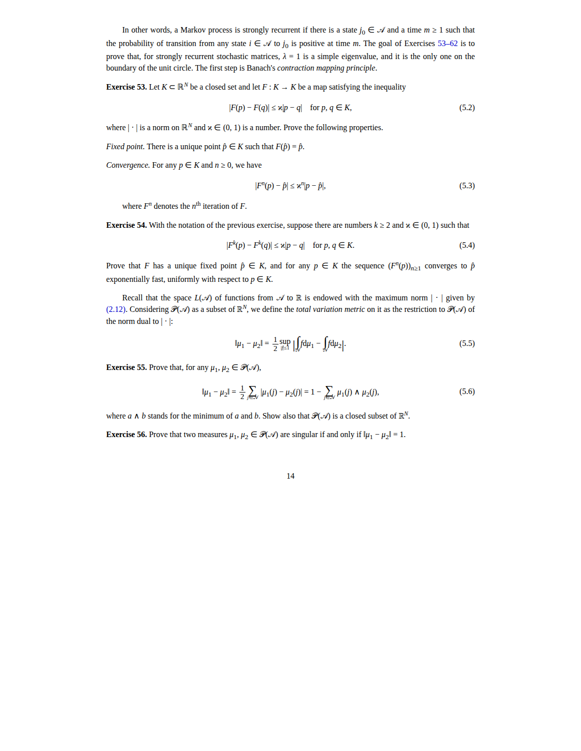In other words, a Markov process is strongly recurrent if there is a state j0 ∈ 𝒜 and a time m ≥ 1 such that the probability of transition from any state i ∈ 𝒜 to j0 is positive at time m. The goal of Exercises 53–62 is to prove that, for strongly recurrent stochastic matrices, λ = 1 is a simple eigenvalue, and it is the only one on the boundary of the unit circle. The first step is Banach's contraction mapping principle.
Exercise 53. Let K ⊂ ℝN be a closed set and let F : K → K be a map satisfying the inequality
|F(p) − F(q)| ≤ ϰ|p − q| for p, q ∈ K, (5.2)
where | · | is a norm on ℝN and ϰ ∈ (0, 1) is a number. Prove the following properties.
Fixed point. There is a unique point p̂ ∈ K such that F(p̂) = p̂.
Convergence. For any p ∈ K and n ≥ 0, we have
|Fn(p) − p̂| ≤ ϰn|p − p̂|, (5.3)
where Fn denotes the nth iteration of F.
Exercise 54. With the notation of the previous exercise, suppose there are numbers k ≥ 2 and ϰ ∈ (0, 1) such that
|Fk(p) − Fk(q)| ≤ ϰ|p − q| for p, q ∈ K. (5.4)
Prove that F has a unique fixed point p̂ ∈ K, and for any p ∈ K the sequence (Fn(p))n≥1 converges to p̂ exponentially fast, uniformly with respect to p ∈ K.
Recall that the space L(𝒜) of functions from 𝒜 to ℝ is endowed with the maximum norm | · | given by (2.12). Considering 𝒫(𝒜) as a subset of ℝN, we define the total variation metric on it as the restriction to 𝒫(𝒜) of the norm dual to | · |:
‖μ1 − μ2‖ = 12 sup|f|≤1 |∫𝒜 fdμ1 − ∫𝒜 fdμ2|. (5.5)
Exercise 55. Prove that, for any μ1, μ2 ∈ 𝒫(𝒜),
‖μ1 − μ2‖ = 12∑j∈𝒜 |μ1(j) − μ2(j)| = 1 − ∑j∈𝒜 μ1(j) ∧ μ2(j), (5.6)
where a ∧ b stands for the minimum of a and b. Show also that 𝒫(𝒜) is a closed subset of ℝN.
Exercise 56. Prove that two measures μ1, μ2 ∈ 𝒫(𝒜) are singular if and only if ‖μ1 − μ2‖ = 1.
14